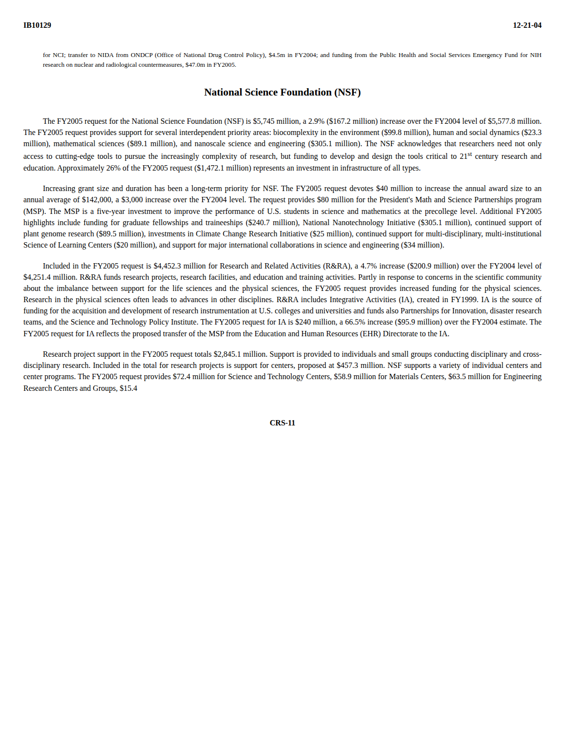IB10129 12-21-04
for NCI; transfer to NIDA from ONDCP (Office of National Drug Control Policy), $4.5m in FY2004; and funding from the Public Health and Social Services Emergency Fund for NIH research on nuclear and radiological countermeasures, $47.0m in FY2005.
National Science Foundation (NSF)
The FY2005 request for the National Science Foundation (NSF) is $5,745 million, a 2.9% ($167.2 million) increase over the FY2004 level of $5,577.8 million. The FY2005 request provides support for several interdependent priority areas: biocomplexity in the environment ($99.8 million), human and social dynamics ($23.3 million), mathematical sciences ($89.1 million), and nanoscale science and engineering ($305.1 million). The NSF acknowledges that researchers need not only access to cutting-edge tools to pursue the increasingly complexity of research, but funding to develop and design the tools critical to 21st century research and education. Approximately 26% of the FY2005 request ($1,472.1 million) represents an investment in infrastructure of all types.
Increasing grant size and duration has been a long-term priority for NSF. The FY2005 request devotes $40 million to increase the annual award size to an annual average of $142,000, a $3,000 increase over the FY2004 level. The request provides $80 million for the President's Math and Science Partnerships program (MSP). The MSP is a five-year investment to improve the performance of U.S. students in science and mathematics at the precollege level. Additional FY2005 highlights include funding for graduate fellowships and traineeships ($240.7 million), National Nanotechnology Initiative ($305.1 million), continued support of plant genome research ($89.5 million), investments in Climate Change Research Initiative ($25 million), continued support for multi-disciplinary, multi-institutional Science of Learning Centers ($20 million), and support for major international collaborations in science and engineering ($34 million).
Included in the FY2005 request is $4,452.3 million for Research and Related Activities (R&RA), a 4.7% increase ($200.9 million) over the FY2004 level of $4,251.4 million. R&RA funds research projects, research facilities, and education and training activities. Partly in response to concerns in the scientific community about the imbalance between support for the life sciences and the physical sciences, the FY2005 request provides increased funding for the physical sciences. Research in the physical sciences often leads to advances in other disciplines. R&RA includes Integrative Activities (IA), created in FY1999. IA is the source of funding for the acquisition and development of research instrumentation at U.S. colleges and universities and funds also Partnerships for Innovation, disaster research teams, and the Science and Technology Policy Institute. The FY2005 request for IA is $240 million, a 66.5% increase ($95.9 million) over the FY2004 estimate. The FY2005 request for IA reflects the proposed transfer of the MSP from the Education and Human Resources (EHR) Directorate to the IA.
Research project support in the FY2005 request totals $2,845.1 million. Support is provided to individuals and small groups conducting disciplinary and cross-disciplinary research. Included in the total for research projects is support for centers, proposed at $457.3 million. NSF supports a variety of individual centers and center programs. The FY2005 request provides $72.4 million for Science and Technology Centers, $58.9 million for Materials Centers, $63.5 million for Engineering Research Centers and Groups, $15.4
CRS-11